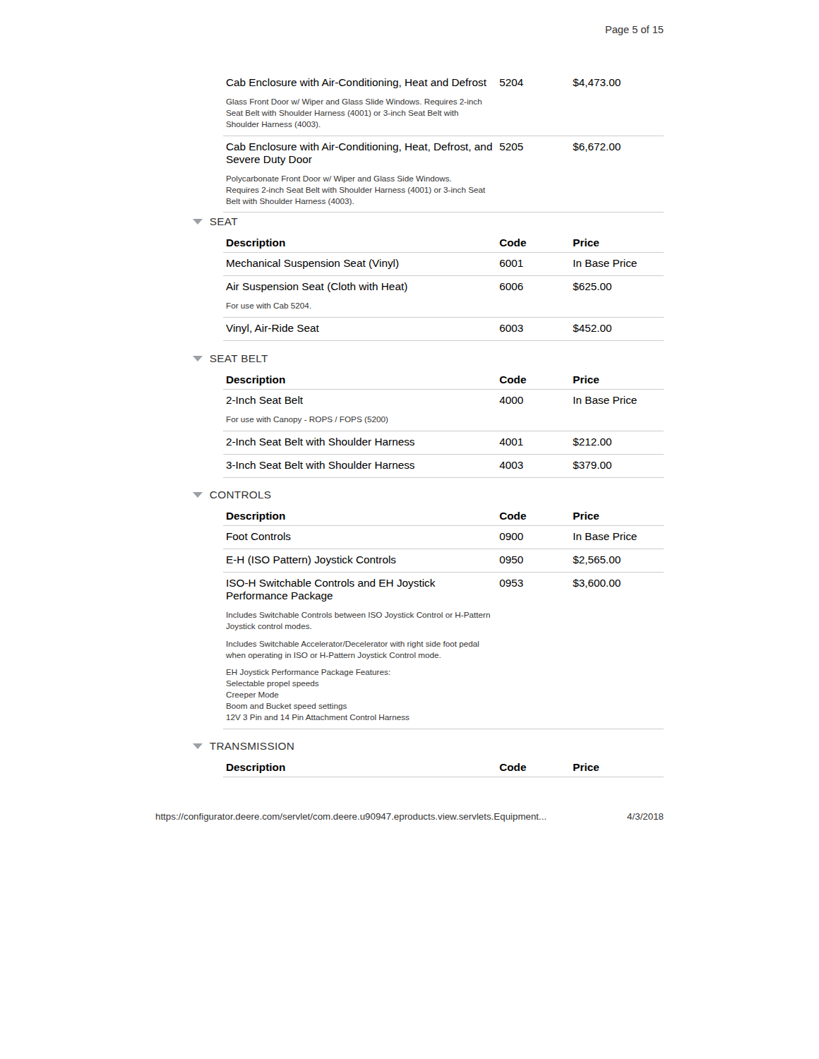Page 5 of 15
| Cab Enclosure with Air-Conditioning, Heat and Defrost Glass Front Door w/ Wiper and Glass Slide Windows. Requires 2-inch Seat Belt with Shoulder Harness (4001) or 3-inch Seat Belt with Shoulder Harness (4003). | 5204 | $4,473.00 |
| Cab Enclosure with Air-Conditioning, Heat, Defrost, and Severe Duty Door Polycarbonate Front Door w/ Wiper and Glass Side Windows. Requires 2-inch Seat Belt with Shoulder Harness (4001) or 3-inch Seat Belt with Shoulder Harness (4003). | 5205 | $6,672.00 |
SEAT
| Description | Code | Price |
| --- | --- | --- |
| Mechanical Suspension Seat (Vinyl) | 6001 | In Base Price |
| Air Suspension Seat (Cloth with Heat) For use with Cab 5204. | 6006 | $625.00 |
| Vinyl, Air-Ride Seat | 6003 | $452.00 |
SEAT BELT
| Description | Code | Price |
| --- | --- | --- |
| 2-Inch Seat Belt For use with Canopy - ROPS / FOPS (5200) | 4000 | In Base Price |
| 2-Inch Seat Belt with Shoulder Harness | 4001 | $212.00 |
| 3-Inch Seat Belt with Shoulder Harness | 4003 | $379.00 |
CONTROLS
| Description | Code | Price |
| --- | --- | --- |
| Foot Controls | 0900 | In Base Price |
| E-H (ISO Pattern) Joystick Controls | 0950 | $2,565.00 |
| ISO-H Switchable Controls and EH Joystick Performance Package Includes Switchable Controls between ISO Joystick Control or H-Pattern Joystick control modes. Includes Switchable Accelerator/Decelerator with right side foot pedal when operating in ISO or H-Pattern Joystick Control mode. EH Joystick Performance Package Features: Selectable propel speeds Creeper Mode Boom and Bucket speed settings 12V 3 Pin and 14 Pin Attachment Control Harness | 0953 | $3,600.00 |
TRANSMISSION
| Description | Code | Price |
| --- | --- | --- |
https://configurator.deere.com/servlet/com.deere.u90947.eproducts.view.servlets.Equipment...
4/3/2018